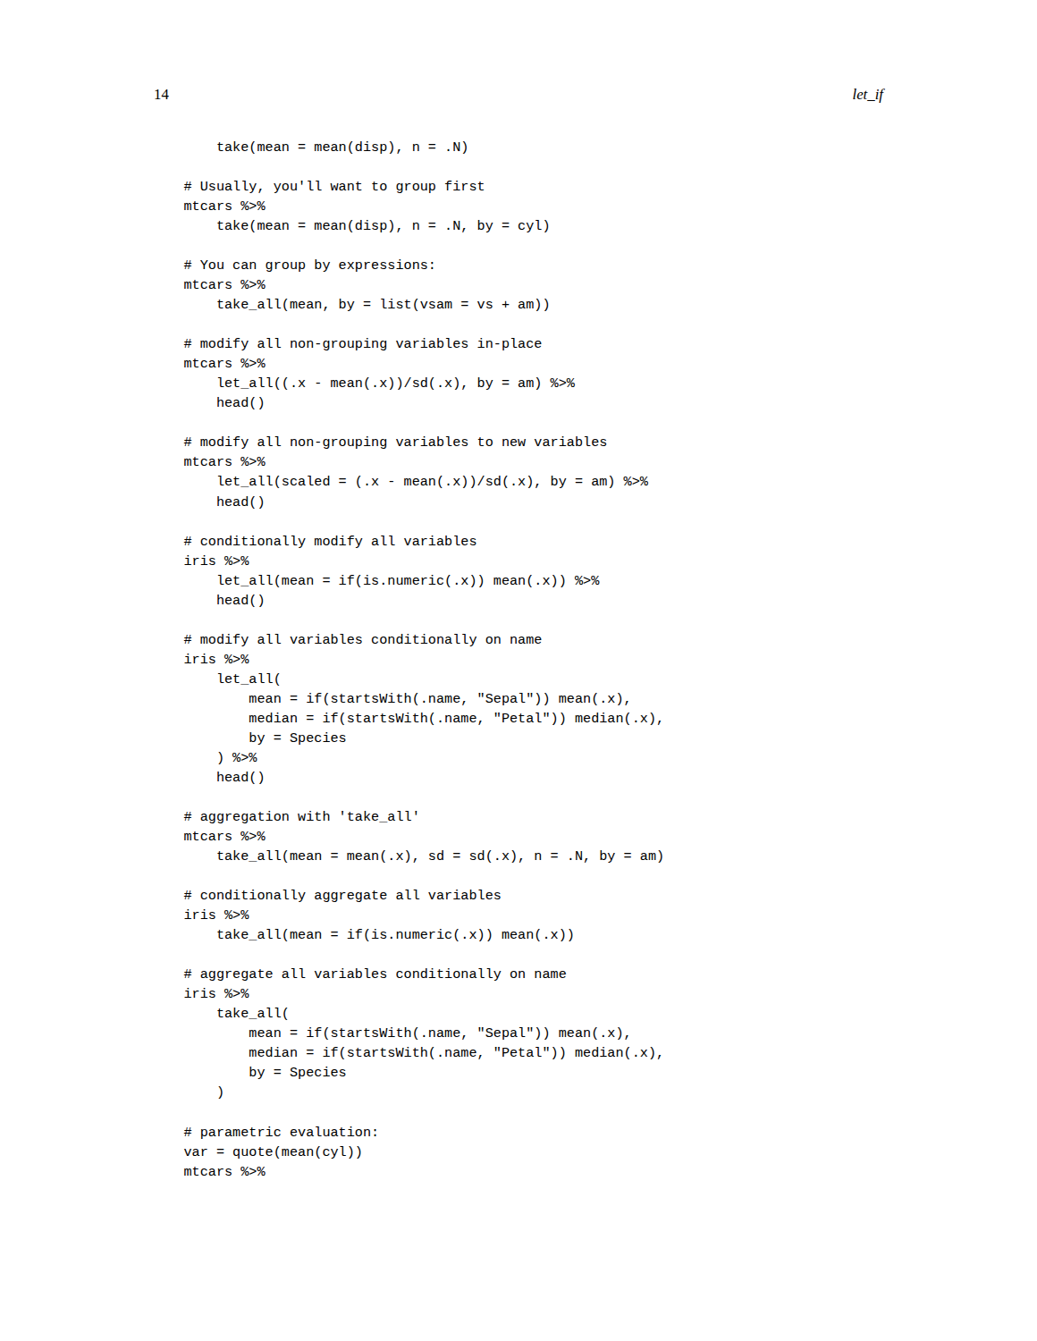14 let_if
    take(mean = mean(disp), n = .N)

# Usually, you'll want to group first
mtcars %>%
    take(mean = mean(disp), n = .N, by = cyl)

# You can group by expressions:
mtcars %>%
    take_all(mean, by = list(vsam = vs + am))

# modify all non-grouping variables in-place
mtcars %>%
    let_all((.x - mean(.x))/sd(.x), by = am) %>%
    head()

# modify all non-grouping variables to new variables
mtcars %>%
    let_all(scaled = (.x - mean(.x))/sd(.x), by = am) %>%
    head()

# conditionally modify all variables
iris %>%
    let_all(mean = if(is.numeric(.x)) mean(.x)) %>%
    head()

# modify all variables conditionally on name
iris %>%
    let_all(
        mean = if(startsWith(.name, "Sepal")) mean(.x),
        median = if(startsWith(.name, "Petal")) median(.x),
        by = Species
    ) %>%
    head()

# aggregation with 'take_all'
mtcars %>%
    take_all(mean = mean(.x), sd = sd(.x), n = .N, by = am)

# conditionally aggregate all variables
iris %>%
    take_all(mean = if(is.numeric(.x)) mean(.x))

# aggregate all variables conditionally on name
iris %>%
    take_all(
        mean = if(startsWith(.name, "Sepal")) mean(.x),
        median = if(startsWith(.name, "Petal")) median(.x),
        by = Species
    )

# parametric evaluation:
var = quote(mean(cyl))
mtcars %>%